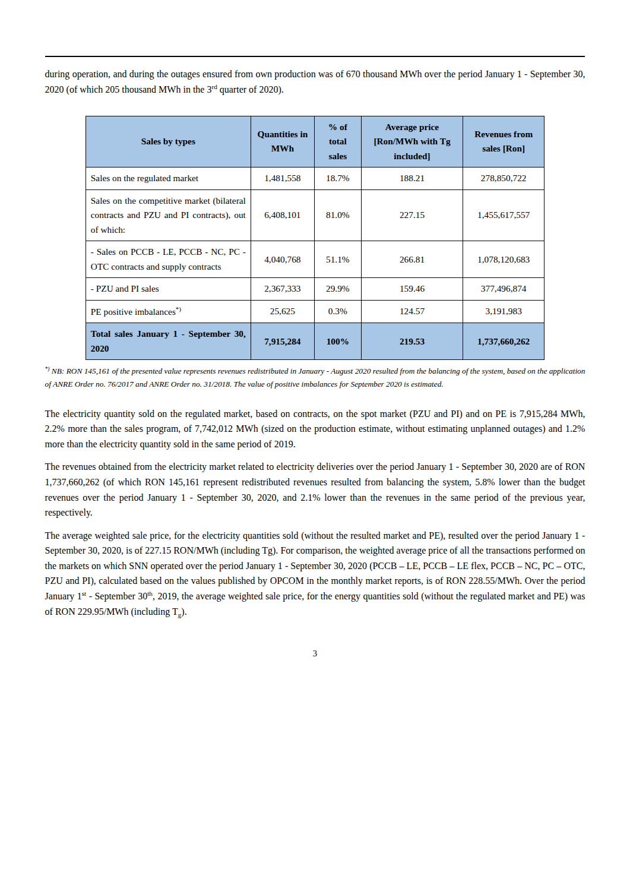during operation, and during the outages ensured from own production was of 670 thousand MWh over the period January 1 - September 30, 2020 (of which 205 thousand MWh in the 3rd quarter of 2020).
| Sales by types | Quantities in MWh | % of total sales | Average price [Ron/MWh with Tg included] | Revenues from sales [Ron] |
| --- | --- | --- | --- | --- |
| Sales on the regulated market | 1,481,558 | 18.7% | 188.21 | 278,850,722 |
| Sales on the competitive market (bilateral contracts and PZU and PI contracts), out of which: | 6,408,101 | 81.0% | 227.15 | 1,455,617,557 |
| - Sales on PCCB - LE, PCCB - NC, PC - OTC contracts and supply contracts | 4,040,768 | 51.1% | 266.81 | 1,078,120,683 |
| - PZU and PI sales | 2,367,333 | 29.9% | 159.46 | 377,496,874 |
| PE positive imbalances *) | 25,625 | 0.3% | 124.57 | 3,191,983 |
| Total sales January 1 - September 30, 2020 | 7,915,284 | 100% | 219.53 | 1,737,660,262 |
*) NB: RON 145,161 of the presented value represents revenues redistributed in January - August 2020 resulted from the balancing of the system, based on the application of ANRE Order no. 76/2017 and ANRE Order no. 31/2018. The value of positive imbalances for September 2020 is estimated.
The electricity quantity sold on the regulated market, based on contracts, on the spot market (PZU and PI) and on PE is 7,915,284 MWh, 2.2% more than the sales program, of 7,742,012 MWh (sized on the production estimate, without estimating unplanned outages) and 1.2% more than the electricity quantity sold in the same period of 2019.
The revenues obtained from the electricity market related to electricity deliveries over the period January 1 - September 30, 2020 are of RON 1,737,660,262 (of which RON 145,161 represent redistributed revenues resulted from balancing the system, 5.8% lower than the budget revenues over the period January 1 - September 30, 2020, and 2.1% lower than the revenues in the same period of the previous year, respectively.
The average weighted sale price, for the electricity quantities sold (without the resulted market and PE), resulted over the period January 1 - September 30, 2020, is of 227.15 RON/MWh (including Tg). For comparison, the weighted average price of all the transactions performed on the markets on which SNN operated over the period January 1 - September 30, 2020 (PCCB – LE, PCCB – LE flex, PCCB – NC, PC – OTC, PZU and PI), calculated based on the values published by OPCOM in the monthly market reports, is of RON 228.55/MWh. Over the period January 1st - September 30th, 2019, the average weighted sale price, for the energy quantities sold (without the regulated market and PE) was of RON 229.95/MWh (including Tg).
3